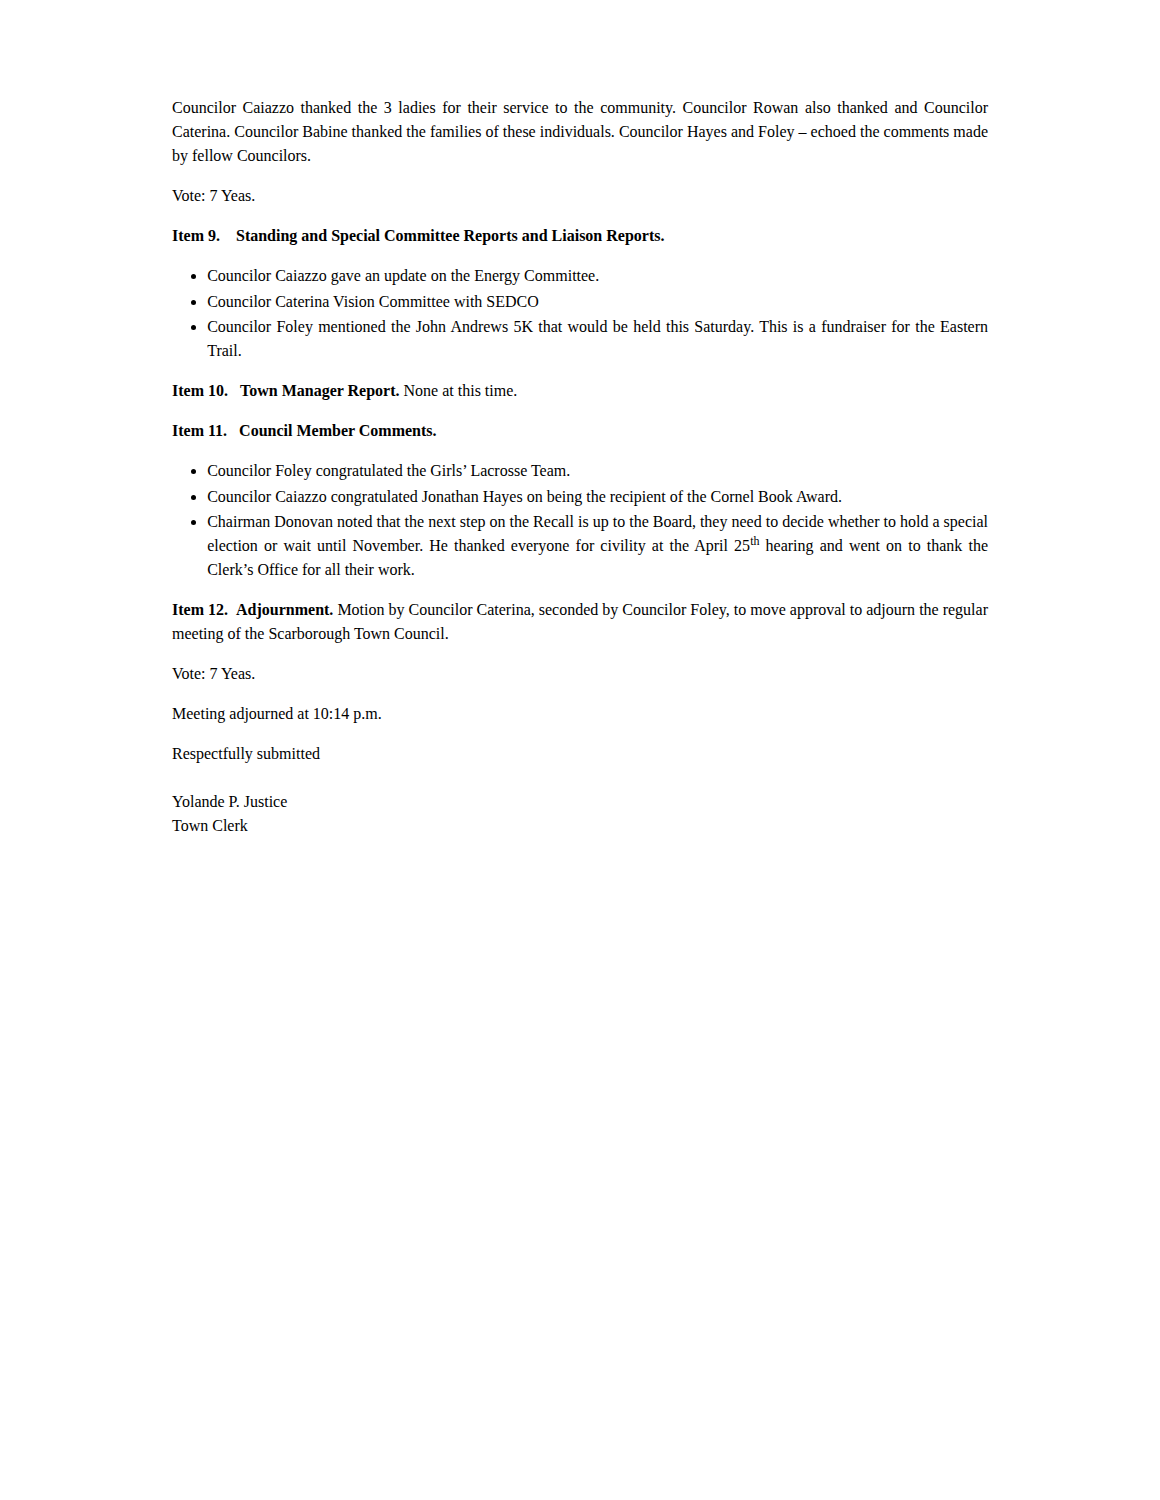Councilor Caiazzo thanked the 3 ladies for their service to the community. Councilor Rowan also thanked and Councilor Caterina. Councilor Babine thanked the families of these individuals. Councilor Hayes and Foley – echoed the comments made by fellow Councilors.
Vote: 7 Yeas.
Item 9. Standing and Special Committee Reports and Liaison Reports.
Councilor Caiazzo gave an update on the Energy Committee.
Councilor Caterina Vision Committee with SEDCO
Councilor Foley mentioned the John Andrews 5K that would be held this Saturday. This is a fundraiser for the Eastern Trail.
Item 10. Town Manager Report. None at this time.
Item 11. Council Member Comments.
Councilor Foley congratulated the Girls’ Lacrosse Team.
Councilor Caiazzo congratulated Jonathan Hayes on being the recipient of the Cornel Book Award.
Chairman Donovan noted that the next step on the Recall is up to the Board, they need to decide whether to hold a special election or wait until November. He thanked everyone for civility at the April 25th hearing and went on to thank the Clerk’s Office for all their work.
Item 12. Adjournment. Motion by Councilor Caterina, seconded by Councilor Foley, to move approval to adjourn the regular meeting of the Scarborough Town Council.
Vote: 7 Yeas.
Meeting adjourned at 10:14 p.m.
Respectfully submitted
Yolande P. Justice
Town Clerk